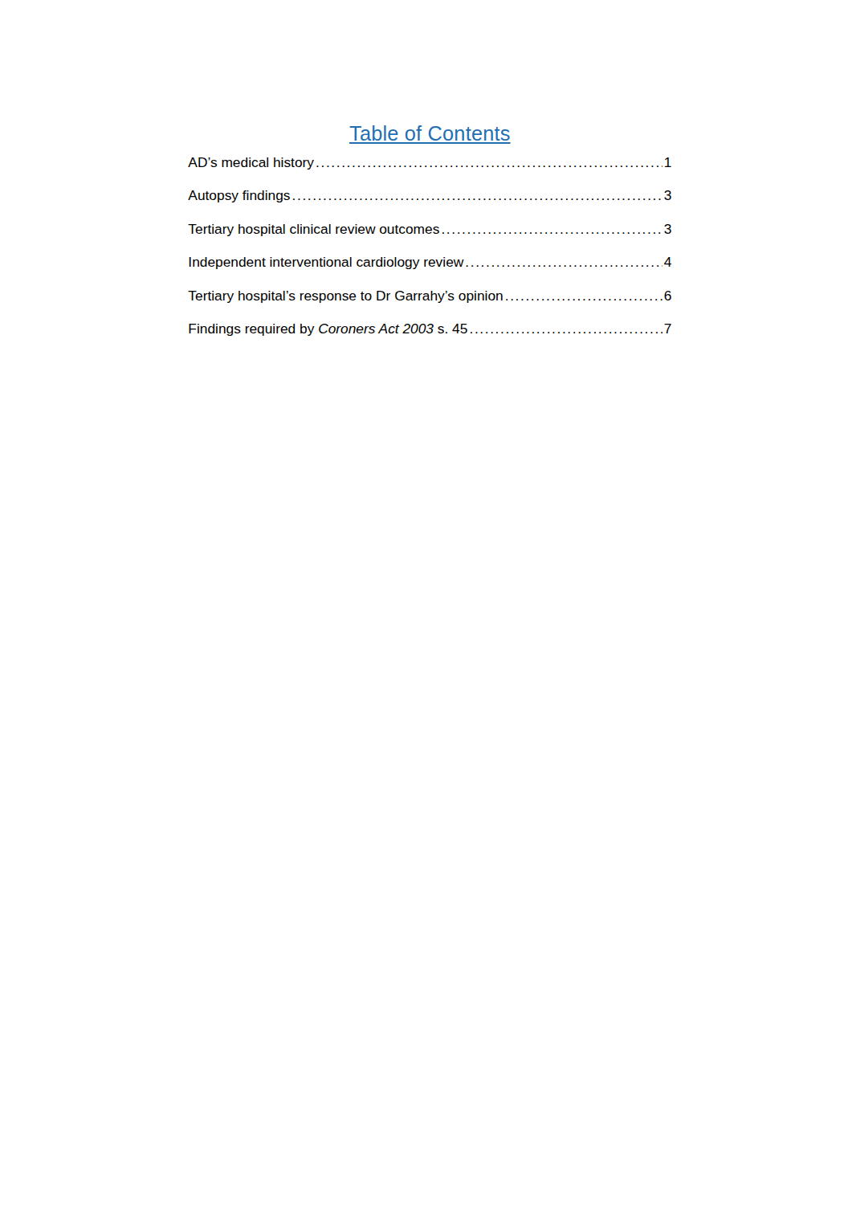Table of Contents
AD’s medical history ................................................................................................. 1
Autopsy findings ....................................................................................................... 3
Tertiary hospital clinical review outcomes .................................................................. 3
Independent interventional cardiology review ........................................................... 4
Tertiary hospital’s response to Dr Garrahy’s opinion ................................................. 6
Findings required by Coroners Act 2003 s. 45 .......................................................... 7